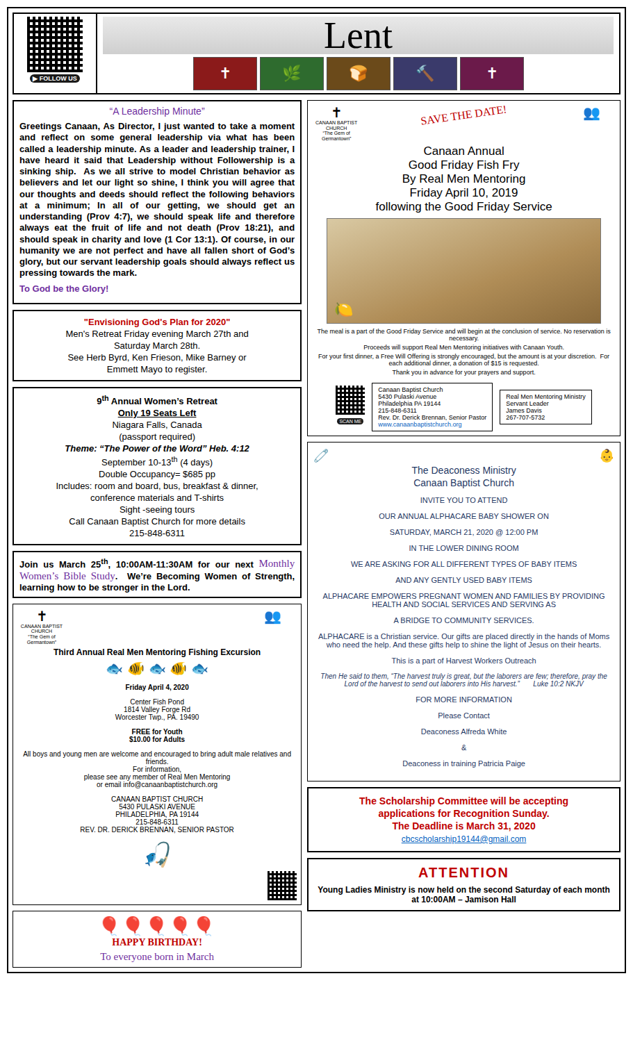▶ FOLLOW US
Lent
✝
🌿
🍞
🔨
✝
“A Leadership Minute”
Greetings Canaan, As Director, I just wanted to take a moment and reflect on some general leadership via what has been called a leadership minute. As a leader and leadership trainer, I have heard it said that Leadership without Followership is a sinking ship. As we all strive to model Christian behavior as believers and let our light so shine, I think you will agree that our thoughts and deeds should reflect the following behaviors at a minimum; In all of our getting, we should get an understanding (Prov 4:7), we should speak life and therefore always eat the fruit of life and not death (Prov 18:21), and should speak in charity and love (1 Cor 13:1). Of course, in our humanity we are not perfect and have all fallen short of God’s glory, but our servant leadership goals should always reflect us pressing towards the mark.
To God be the Glory!
"Envisioning God's Plan for 2020"
Men's Retreat Friday evening March 27th and
Saturday March 28th.
See Herb Byrd, Ken Frieson, Mike Barney or
Emmett Mayo to register.
9th Annual Women’s Retreat
Only 19 Seats Left
Niagara Falls, Canada
(passport required)
Theme: “The Power of the Word” Heb. 4:12
September 10-13th (4 days)
Double Occupancy= $685 pp
Includes: room and board, bus, breakfast & dinner,
conference materials and T-shirts
Sight -seeing tours
Call Canaan Baptist Church for more details
215-848-6311
Join us March 25th, 10:00AM-11:30AM for our next Monthly Women’s Bible Study. We’re Becoming Women of Strength, learning how to be stronger in the Lord.
✝ CANAAN BAPTIST CHURCH
“The Gem of Germantown”
👥
Third Annual Real Men Mentoring Fishing Excursion
🐟 🐠 🐟 🐠 🐟
Friday April 4, 2020
Center Fish Pond
1814 Valley Forge Rd
Worcester Twp., PA. 19490
FREE for Youth
$10.00 for Adults
All boys and young men are welcome and encouraged to bring adult male relatives and friends.
For information,
please see any member of Real Men Mentoring
or email info@canaanbaptistchurch.org
CANAAN BAPTIST CHURCH
5430 PULASKI AVENUE
PHILADELPHIA, PA 19144
215-848-6311
REV. DR. DERICK BRENNAN, SENIOR PASTOR
🎣
🎈🎈🎈🎈🎈
HAPPY BIRTHDAY!
To everyone born in March
✝ CANAAN BAPTIST CHURCH
“The Gem of Germantown”
SAVE THE DATE!
👥
Canaan Annual
Good Friday Fish Fry
By Real Men Mentoring
Friday April 10, 2019
following the Good Friday Service
The meal is a part of the Good Friday Service and will begin at the conclusion of service. No reservation is necessary.
Proceeds will support Real Men Mentoring initiatives with Canaan Youth.
For your first dinner, a Free Will Offering is strongly encouraged, but the amount is at your discretion. For each additional dinner, a donation of $15 is requested.
Thank you in advance for your prayers and support.
SCAN ME
Canaan Baptist Church
5430 Pulaski Avenue
Philadelphia PA 19144
215-848-6311
Rev. Dr. Derick Brennan, Senior Pastor
www.canaanbaptistchurch.org
Real Men Mentoring Ministry
Servant Leader
James Davis
267-707-5732
🧷👶
The Deaconess Ministry
Canaan Baptist Church
INVITE YOU TO ATTEND
OUR ANNUAL ALPHACARE BABY SHOWER ON
SATURDAY, MARCH 21, 2020 @ 12:00 PM
IN THE LOWER DINING ROOM
WE ARE ASKING FOR ALL DIFFERENT TYPES OF BABY ITEMS
AND ANY GENTLY USED BABY ITEMS
ALPHACARE EMPOWERS PREGNANT WOMEN AND FAMILIES BY PROVIDING HEALTH AND SOCIAL SERVICES AND SERVING AS
A BRIDGE TO COMMUNITY SERVICES.
ALPHACARE is a Christian service. Our gifts are placed directly in the hands of Moms who need the help. And these gifts help to shine the light of Jesus on their hearts.
This is a part of Harvest Workers Outreach
Then He said to them, “The harvest truly is great, but the laborers are few; therefore, pray the Lord of the harvest to send out laborers into His harvest.” Luke 10:2 NKJV
FOR MORE INFORMATION
Please Contact
Deaconess Alfreda White
&
Deaconess in training Patricia Paige
The Scholarship Committee will be accepting
applications for Recognition Sunday.
The Deadline is March 31, 2020
cbcscholarship19144@gmail.com
ATTENTION
Young Ladies Ministry is now held on the second Saturday of each month at 10:00AM – Jamison Hall